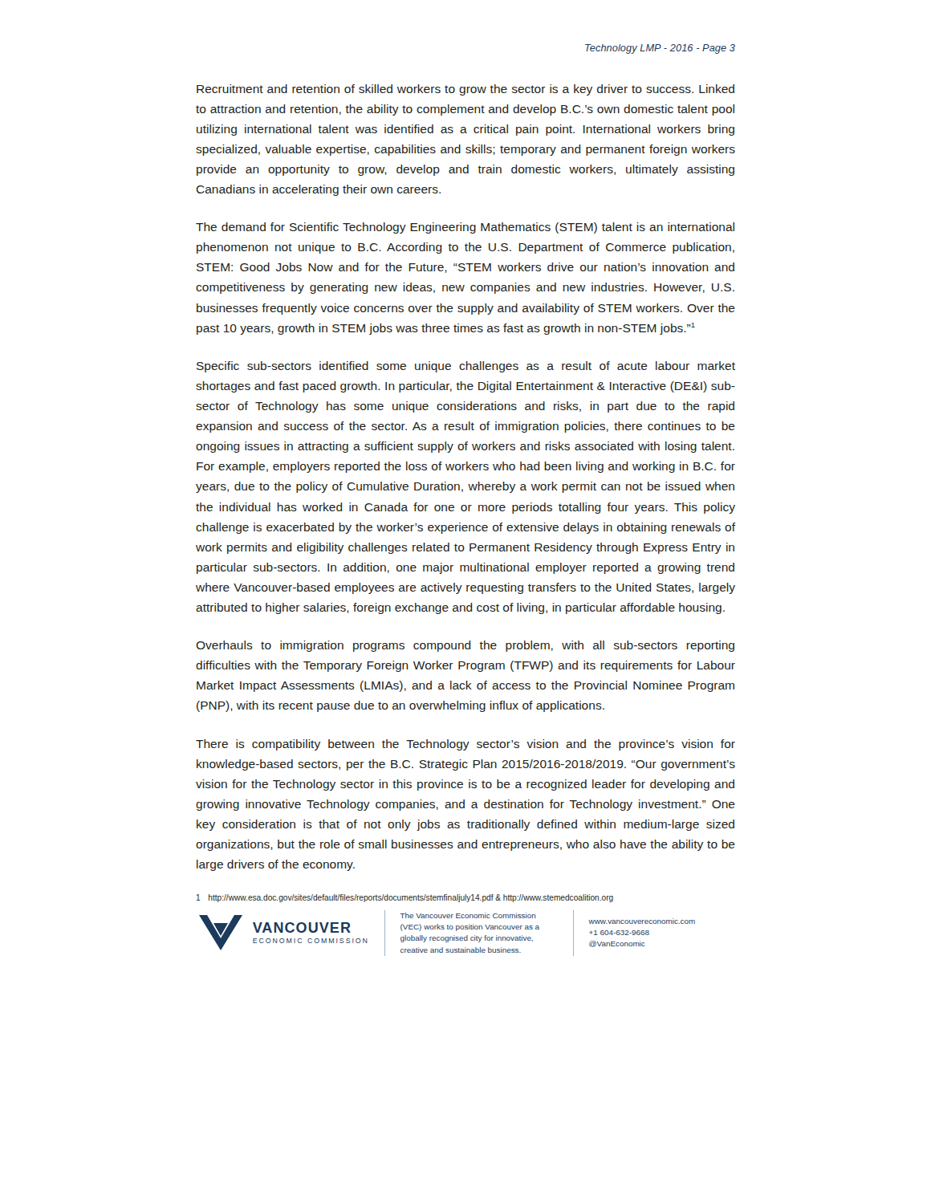Technology LMP - 2016 - Page 3
Recruitment and retention of skilled workers to grow the sector is a key driver to success. Linked to attraction and retention, the ability to complement and develop B.C.’s own domestic talent pool utilizing international talent was identified as a critical pain point. International workers bring specialized, valuable expertise, capabilities and skills; temporary and permanent foreign workers provide an opportunity to grow, develop and train domestic workers, ultimately assisting Canadians in accelerating their own careers.
The demand for Scientific Technology Engineering Mathematics (STEM) talent is an international phenomenon not unique to B.C. According to the U.S. Department of Commerce publication, STEM: Good Jobs Now and for the Future, “STEM workers drive our nation’s innovation and competitiveness by generating new ideas, new companies and new industries. However, U.S. businesses frequently voice concerns over the supply and availability of STEM workers. Over the past 10 years, growth in STEM jobs was three times as fast as growth in non-STEM jobs.”1
Specific sub-sectors identified some unique challenges as a result of acute labour market shortages and fast paced growth. In particular, the Digital Entertainment & Interactive (DE&I) sub-sector of Technology has some unique considerations and risks, in part due to the rapid expansion and success of the sector. As a result of immigration policies, there continues to be ongoing issues in attracting a sufficient supply of workers and risks associated with losing talent. For example, employers reported the loss of workers who had been living and working in B.C. for years, due to the policy of Cumulative Duration, whereby a work permit can not be issued when the individual has worked in Canada for one or more periods totalling four years. This policy challenge is exacerbated by the worker’s experience of extensive delays in obtaining renewals of work permits and eligibility challenges related to Permanent Residency through Express Entry in particular sub-sectors. In addition, one major multinational employer reported a growing trend where Vancouver-based employees are actively requesting transfers to the United States, largely attributed to higher salaries, foreign exchange and cost of living, in particular affordable housing.
Overhauls to immigration programs compound the problem, with all sub-sectors reporting difficulties with the Temporary Foreign Worker Program (TFWP) and its requirements for Labour Market Impact Assessments (LMIAs), and a lack of access to the Provincial Nominee Program (PNP), with its recent pause due to an overwhelming influx of applications.
There is compatibility between the Technology sector’s vision and the province’s vision for knowledge-based sectors, per the B.C. Strategic Plan 2015/2016-2018/2019. “Our government’s vision for the Technology sector in this province is to be a recognized leader for developing and growing innovative Technology companies, and a destination for Technology investment.” One key consideration is that of not only jobs as traditionally defined within medium-large sized organizations, but the role of small businesses and entrepreneurs, who also have the ability to be large drivers of the economy.
1http://www.esa.doc.gov/sites/default/files/reports/documents/stemfinaljuly14.pdf & http://www.stemedcoalition.org
VANCOUVER ECONOMIC COMMISSION
The Vancouver Economic Commission (VEC) works to position Vancouver as a globally recognised city for innovative, creative and sustainable business.
www.vancouvereconomic.com
+1 604-632-9668
@VanEconomic